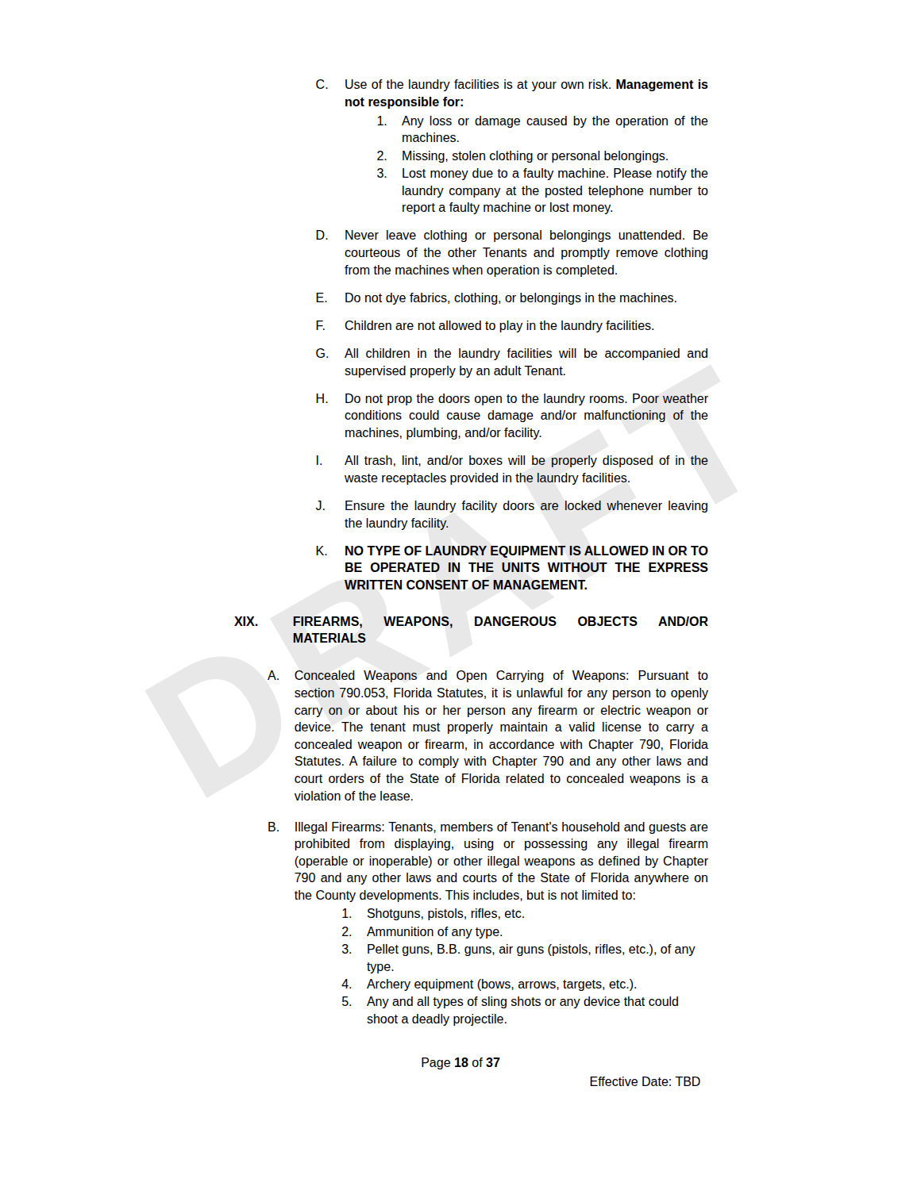DRAFT
C. Use of the laundry facilities is at your own risk. Management is not responsible for:
1. Any loss or damage caused by the operation of the machines.
2. Missing, stolen clothing or personal belongings.
3. Lost money due to a faulty machine. Please notify the laundry company at the posted telephone number to report a faulty machine or lost money.
D. Never leave clothing or personal belongings unattended. Be courteous of the other Tenants and promptly remove clothing from the machines when operation is completed.
E. Do not dye fabrics, clothing, or belongings in the machines.
F. Children are not allowed to play in the laundry facilities.
G. All children in the laundry facilities will be accompanied and supervised properly by an adult Tenant.
H. Do not prop the doors open to the laundry rooms. Poor weather conditions could cause damage and/or malfunctioning of the machines, plumbing, and/or facility.
I. All trash, lint, and/or boxes will be properly disposed of in the waste receptacles provided in the laundry facilities.
J. Ensure the laundry facility doors are locked whenever leaving the laundry facility.
K. NO TYPE OF LAUNDRY EQUIPMENT IS ALLOWED IN OR TO BE OPERATED IN THE UNITS WITHOUT THE EXPRESS WRITTEN CONSENT OF MANAGEMENT.
XIX. FIREARMS, WEAPONS, DANGEROUS OBJECTS AND/OR MATERIALS
A. Concealed Weapons and Open Carrying of Weapons: Pursuant to section 790.053, Florida Statutes, it is unlawful for any person to openly carry on or about his or her person any firearm or electric weapon or device. The tenant must properly maintain a valid license to carry a concealed weapon or firearm, in accordance with Chapter 790, Florida Statutes. A failure to comply with Chapter 790 and any other laws and court orders of the State of Florida related to concealed weapons is a violation of the lease.
B. Illegal Firearms: Tenants, members of Tenant's household and guests are prohibited from displaying, using or possessing any illegal firearm (operable or inoperable) or other illegal weapons as defined by Chapter 790 and any other laws and courts of the State of Florida anywhere on the County developments. This includes, but is not limited to:
1. Shotguns, pistols, rifles, etc.
2. Ammunition of any type.
3. Pellet guns, B.B. guns, air guns (pistols, rifles, etc.), of any type.
4. Archery equipment (bows, arrows, targets, etc.).
5. Any and all types of sling shots or any device that could shoot a deadly projectile.
Page 18 of 37
Effective Date: TBD